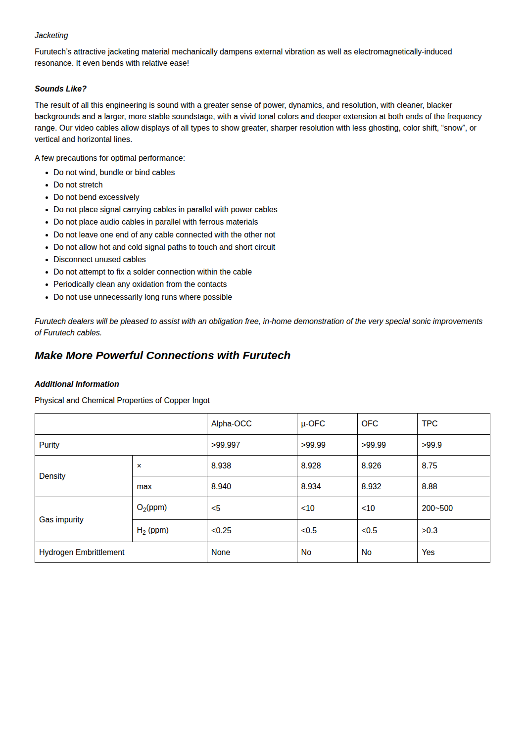Jacketing
Furutech’s attractive jacketing material mechanically dampens external vibration as well as electromagnetically-induced resonance. It even bends with relative ease!
Sounds Like?
The result of all this engineering is sound with a greater sense of power, dynamics, and resolution, with cleaner, blacker backgrounds and a larger, more stable soundstage, with a vivid tonal colors and deeper extension at both ends of the frequency range. Our video cables allow displays of all types to show greater, sharper resolution with less ghosting, color shift, “snow”, or vertical and horizontal lines.
A few precautions for optimal performance:
Do not wind, bundle or bind cables
Do not stretch
Do not bend excessively
Do not place signal carrying cables in parallel with power cables
Do not place audio cables in parallel with ferrous materials
Do not leave one end of any cable connected with the other not
Do not allow hot and cold signal paths to touch and short circuit
Disconnect unused cables
Do not attempt to fix a solder connection within the cable
Periodically clean any oxidation from the contacts
Do not use unnecessarily long runs where possible
Furutech dealers will be pleased to assist with an obligation free, in-home demonstration of the very special sonic improvements of Furutech cables.
Make More Powerful Connections with Furutech
Additional Information
Physical and Chemical Properties of Copper Ingot
| | Alpha-OCC | µ-OFC | OFC | TPC |
| Purity | >99.997 | >99.99 | >99.99 | >99.9 |
| Density | × | 8.938 | 8.928 | 8.926 | 8.75 |
| max | 8.940 | 8.934 | 8.932 | 8.88 |
| Gas impurity | O 2 (ppm) | <5 | <10 | <10 | 200~500 |
| H 2 (ppm) | <0.25 | <0.5 | <0.5 | >0.3 |
| Hydrogen Embrittlement | None | No | No | Yes |